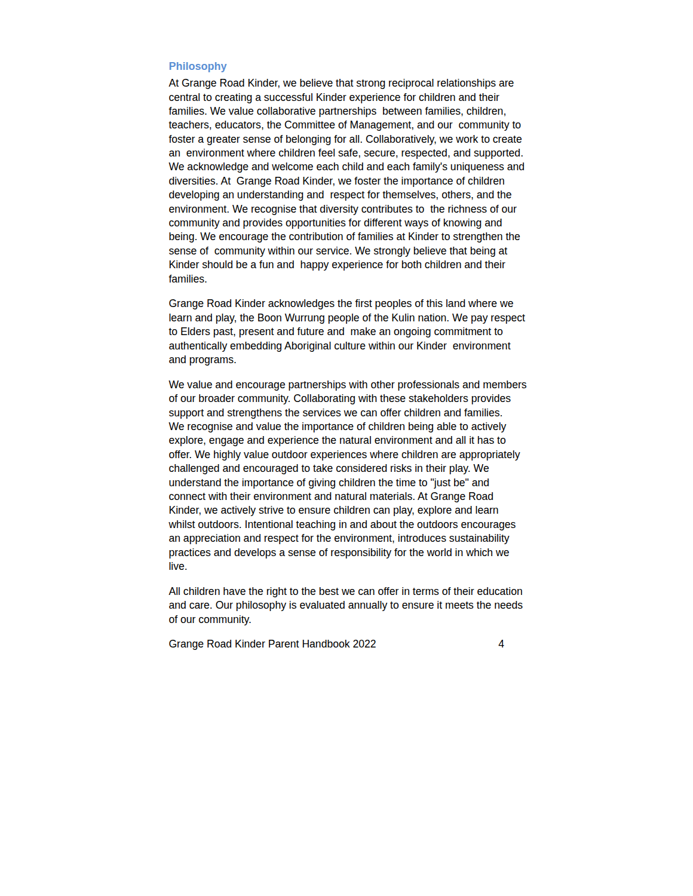Philosophy
At Grange Road Kinder, we believe that strong reciprocal relationships are central to creating a successful Kinder experience for children and their families. We value collaborative partnerships between families, children, teachers, educators, the Committee of Management, and our community to foster a greater sense of belonging for all. Collaboratively, we work to create an environment where children feel safe, secure, respected, and supported. We acknowledge and welcome each child and each family's uniqueness and diversities. At Grange Road Kinder, we foster the importance of children developing an understanding and respect for themselves, others, and the environment. We recognise that diversity contributes to the richness of our community and provides opportunities for different ways of knowing and being. We encourage the contribution of families at Kinder to strengthen the sense of community within our service. We strongly believe that being at Kinder should be a fun and happy experience for both children and their families.
Grange Road Kinder acknowledges the first peoples of this land where we learn and play, the Boon Wurrung people of the Kulin nation. We pay respect to Elders past, present and future and make an ongoing commitment to authentically embedding Aboriginal culture within our Kinder environment and programs.
We value and encourage partnerships with other professionals and members of our broader community. Collaborating with these stakeholders provides support and strengthens the services we can offer children and families.
We recognise and value the importance of children being able to actively explore, engage and experience the natural environment and all it has to offer. We highly value outdoor experiences where children are appropriately challenged and encouraged to take considered risks in their play. We understand the importance of giving children the time to "just be" and connect with their environment and natural materials. At Grange Road Kinder, we actively strive to ensure children can play, explore and learn whilst outdoors. Intentional teaching in and about the outdoors encourages an appreciation and respect for the environment, introduces sustainability practices and develops a sense of responsibility for the world in which we live.
All children have the right to the best we can offer in terms of their education and care. Our philosophy is evaluated annually to ensure it meets the needs of our community.
Grange Road Kinder Parent Handbook 2022 4